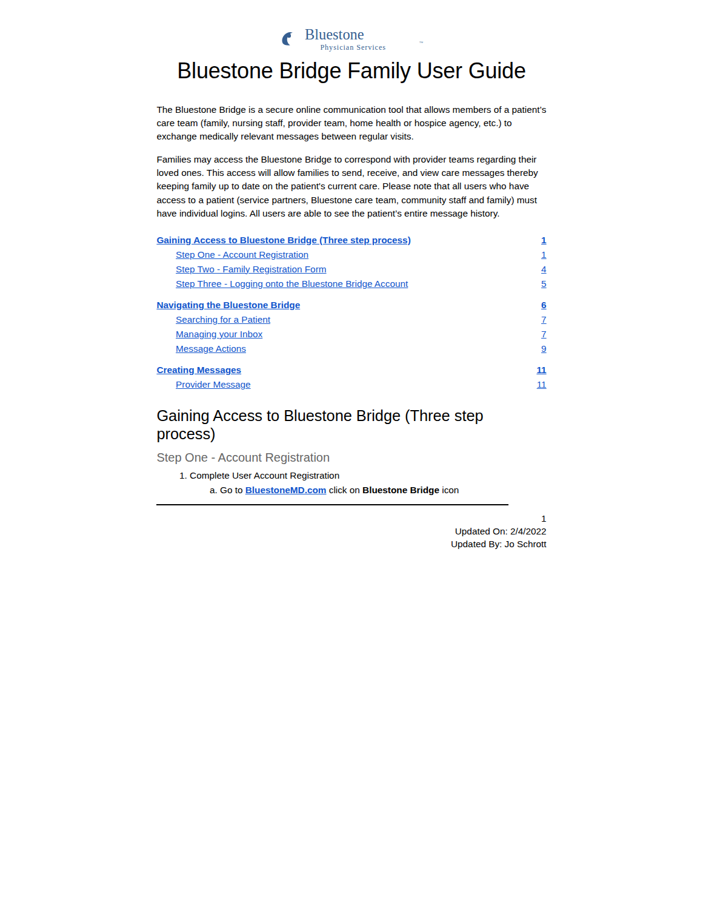Bluestone Bridge Family User Guide
The Bluestone Bridge is a secure online communication tool that allows members of a patient’s care team (family, nursing staff, provider team, home health or hospice agency, etc.) to exchange medically relevant messages between regular visits.
Families may access the Bluestone Bridge to correspond with provider teams regarding their loved ones. This access will allow families to send, receive, and view care messages thereby keeping family up to date on the patient's current care. Please note that all users who have access to a patient (service partners, Bluestone care team, community staff and family) must have individual logins. All users are able to see the patient’s entire message history.
Gaining Access to Bluestone Bridge (Three step process) 1
Step One - Account Registration 1
Step Two - Family Registration Form 4
Step Three - Logging onto the Bluestone Bridge Account 5
Navigating the Bluestone Bridge 6
Searching for a Patient 7
Managing your Inbox 7
Message Actions 9
Creating Messages 11
Provider Message 11
Gaining Access to Bluestone Bridge (Three step process)
Step One - Account Registration
Complete User Account Registration
Go to BluestoneMD.com click on Bluestone Bridge icon
1
Updated On: 2/4/2022
Updated By: Jo Schrott